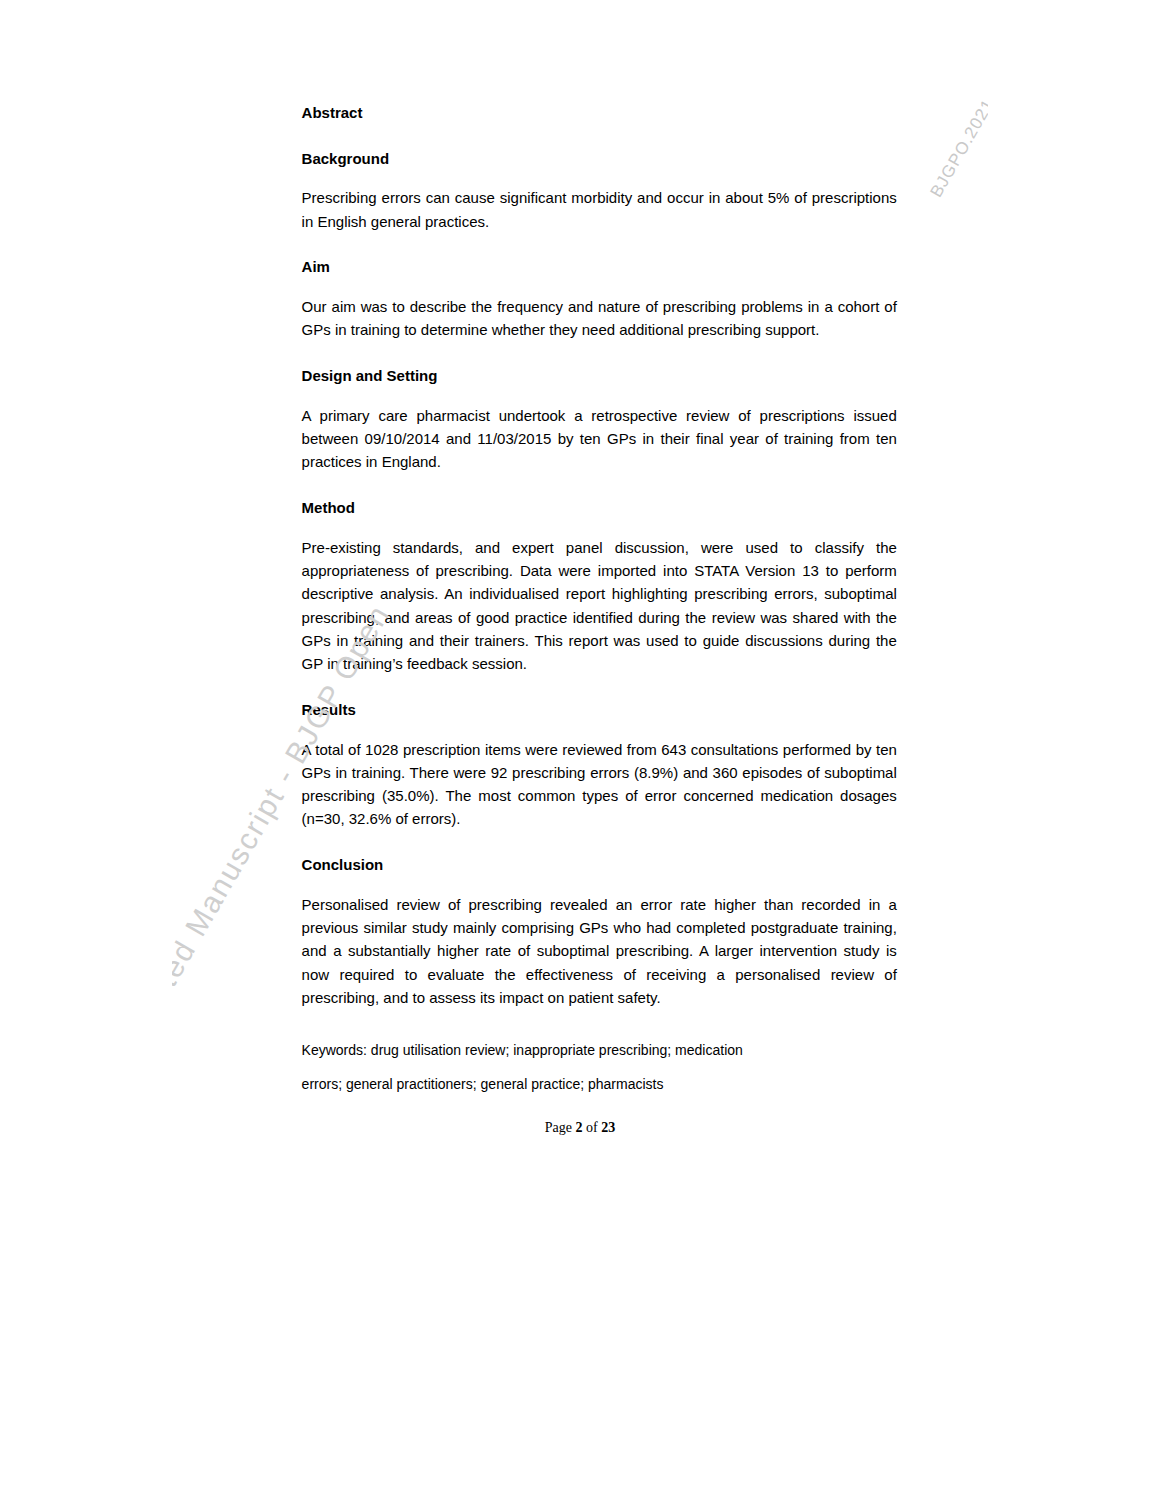BJGPO.2021.0231
Accepted Manuscript - BJGP Open
Abstract
Background
Prescribing errors can cause significant morbidity and occur in about 5% of prescriptions in English general practices.
Aim
Our aim was to describe the frequency and nature of prescribing problems in a cohort of GPs in training to determine whether they need additional prescribing support.
Design and Setting
A primary care pharmacist undertook a retrospective review of prescriptions issued between 09/10/2014 and 11/03/2015 by ten GPs in their final year of training from ten practices in England.
Method
Pre-existing standards, and expert panel discussion, were used to classify the appropriateness of prescribing. Data were imported into STATA Version 13 to perform descriptive analysis. An individualised report highlighting prescribing errors, suboptimal prescribing, and areas of good practice identified during the review was shared with the GPs in training and their trainers. This report was used to guide discussions during the GP in training’s feedback session.
Results
A total of 1028 prescription items were reviewed from 643 consultations performed by ten GPs in training. There were 92 prescribing errors (8.9%) and 360 episodes of suboptimal prescribing (35.0%). The most common types of error concerned medication dosages (n=30, 32.6% of errors).
Conclusion
Personalised review of prescribing revealed an error rate higher than recorded in a previous similar study mainly comprising GPs who had completed postgraduate training, and a substantially higher rate of suboptimal prescribing. A larger intervention study is now required to evaluate the effectiveness of receiving a personalised review of prescribing, and to assess its impact on patient safety.
Keywords: drug utilisation review; inappropriate prescribing; medication
errors; general practitioners; general practice; pharmacists
Page 2 of 23